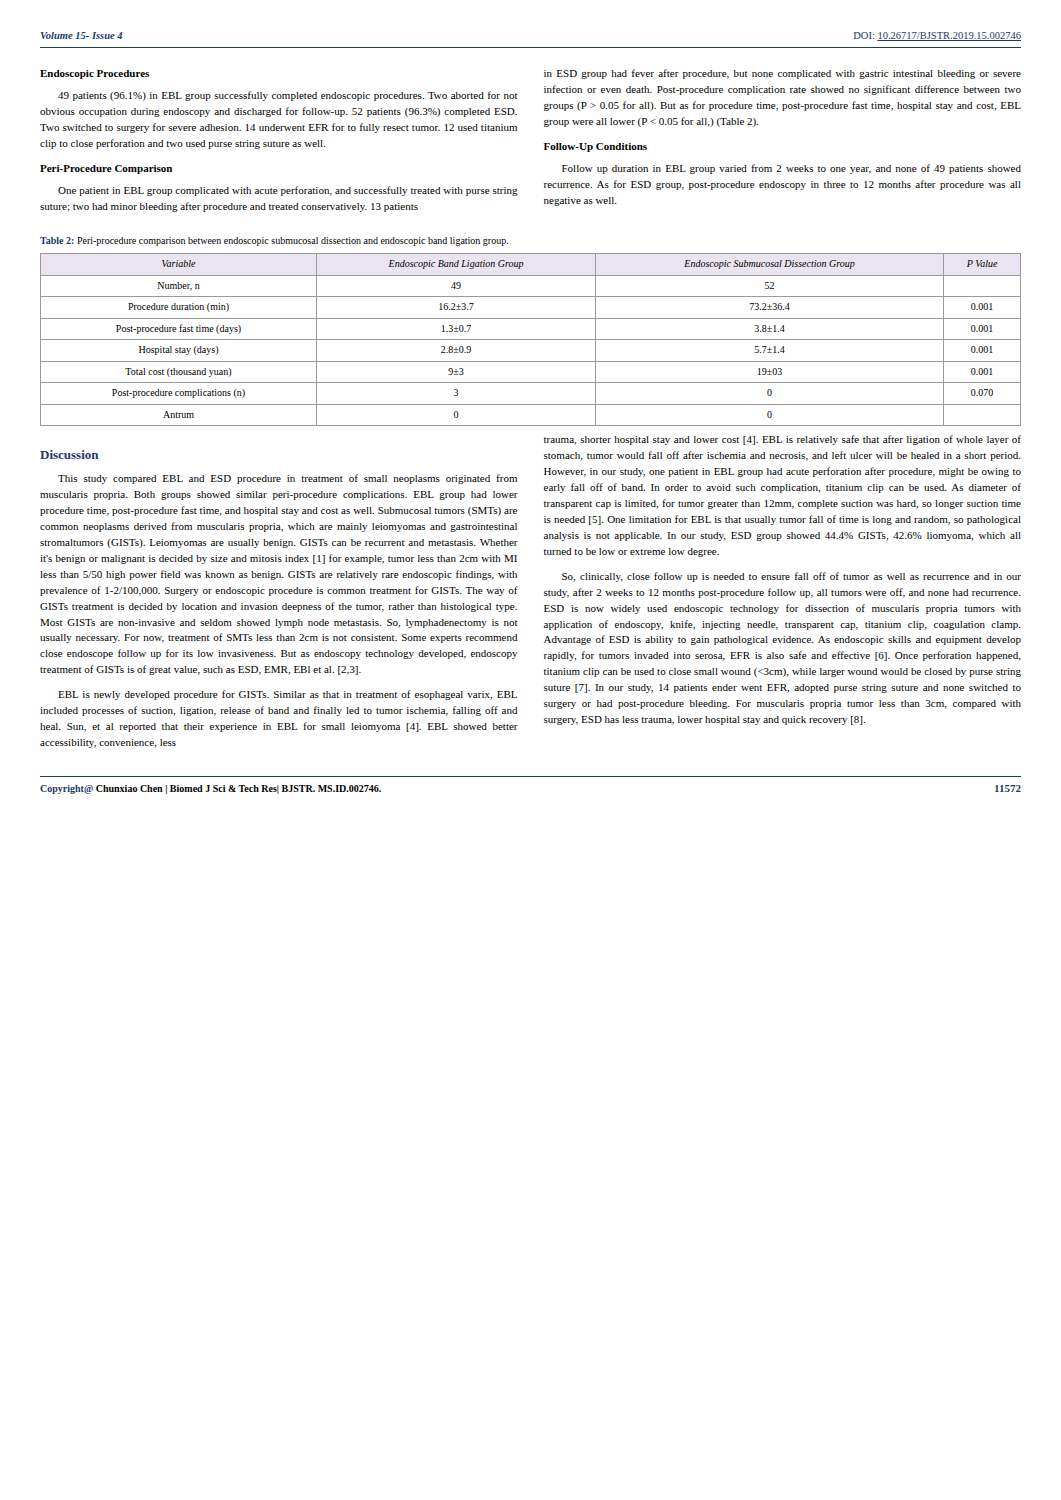Volume 15- Issue 4
DOI: 10.26717/BJSTR.2019.15.002746
Endoscopic Procedures
49 patients (96.1%) in EBL group successfully completed endoscopic procedures. Two aborted for not obvious occupation during endoscopy and discharged for follow-up. 52 patients (96.3%) completed ESD. Two switched to surgery for severe adhesion. 14 underwent EFR for to fully resect tumor. 12 used titanium clip to close perforation and two used purse string suture as well.
Peri-Procedure Comparison
One patient in EBL group complicated with acute perforation, and successfully treated with purse string suture; two had minor bleeding after procedure and treated conservatively. 13 patients
in ESD group had fever after procedure, but none complicated with gastric intestinal bleeding or severe infection or even death. Post-procedure complication rate showed no significant difference between two groups (P > 0.05 for all). But as for procedure time, post-procedure fast time, hospital stay and cost, EBL group were all lower (P < 0.05 for all,) (Table 2).
Follow-Up Conditions
Follow up duration in EBL group varied from 2 weeks to one year, and none of 49 patients showed recurrence. As for ESD group, post-procedure endoscopy in three to 12 months after procedure was all negative as well.
Table 2: Peri-procedure comparison between endoscopic submucosal dissection and endoscopic band ligation group.
| Variable | Endoscopic Band Ligation Group | Endoscopic Submucosal Dissection Group | P Value |
| --- | --- | --- | --- |
| Number, n | 49 | 52 | |
| Procedure duration (min) | 16.2±3.7 | 73.2±36.4 | 0.001 |
| Post-procedure fast time (days) | 1.3±0.7 | 3.8±1.4 | 0.001 |
| Hospital stay (days) | 2.8±0.9 | 5.7±1.4 | 0.001 |
| Total cost (thousand yuan) | 9±3 | 19±03 | 0.001 |
| Post-procedure complications (n) | 3 | 0 | 0.070 |
| Antrum | 0 | 0 | |
Discussion
This study compared EBL and ESD procedure in treatment of small neoplasms originated from muscularis propria. Both groups showed similar peri-procedure complications. EBL group had lower procedure time, post-procedure fast time, and hospital stay and cost as well. Submucosal tumors (SMTs) are common neoplasms derived from muscularis propria, which are mainly leiomyomas and gastrointestinal stromaltumors (GISTs). Leiomyomas are usually benign. GISTs can be recurrent and metastasis. Whether it's benign or malignant is decided by size and mitosis index [1] for example, tumor less than 2cm with MI less than 5/50 high power field was known as benign. GISTs are relatively rare endoscopic findings, with prevalence of 1-2/100,000. Surgery or endoscopic procedure is common treatment for GISTs. The way of GISTs treatment is decided by location and invasion deepness of the tumor, rather than histological type. Most GISTs are non-invasive and seldom showed lymph node metastasis. So, lymphadenectomy is not usually necessary. For now, treatment of SMTs less than 2cm is not consistent. Some experts recommend close endoscope follow up for its low invasiveness. But as endoscopy technology developed, endoscopy treatment of GISTs is of great value, such as ESD, EMR, EBl et al. [2,3].
EBL is newly developed procedure for GISTs. Similar as that in treatment of esophageal varix, EBL included processes of suction, ligation, release of band and finally led to tumor ischemia, falling off and heal. Sun, et al reported that their experience in EBL for small leiomyoma [4]. EBL showed better accessibility, convenience, less
trauma, shorter hospital stay and lower cost [4]. EBL is relatively safe that after ligation of whole layer of stomach, tumor would fall off after ischemia and necrosis, and left ulcer will be healed in a short period. However, in our study, one patient in EBL group had acute perforation after procedure, might be owing to early fall off of band. In order to avoid such complication, titanium clip can be used. As diameter of transparent cap is limited, for tumor greater than 12mm, complete suction was hard, so longer suction time is needed [5]. One limitation for EBL is that usually tumor fall of time is long and random, so pathological analysis is not applicable. In our study, ESD group showed 44.4% GISTs, 42.6% liomyoma, which all turned to be low or extreme low degree.
So, clinically, close follow up is needed to ensure fall off of tumor as well as recurrence and in our study, after 2 weeks to 12 months post-procedure follow up, all tumors were off, and none had recurrence. ESD is now widely used endoscopic technology for dissection of muscularis propria tumors with application of endoscopy, knife, injecting needle, transparent cap, titanium clip, coagulation clamp. Advantage of ESD is ability to gain pathological evidence. As endoscopic skills and equipment develop rapidly, for tumors invaded into serosa, EFR is also safe and effective [6]. Once perforation happened, titanium clip can be used to close small wound (<3cm), while larger wound would be closed by purse string suture [7]. In our study, 14 patients ender went EFR, adopted purse string suture and none switched to surgery or had post-procedure bleeding. For muscularis propria tumor less than 3cm, compared with surgery, ESD has less trauma, lower hospital stay and quick recovery [8].
Copyright@ Chunxiao Chen | Biomed J Sci & Tech Res| BJSTR. MS.ID.002746.
11572